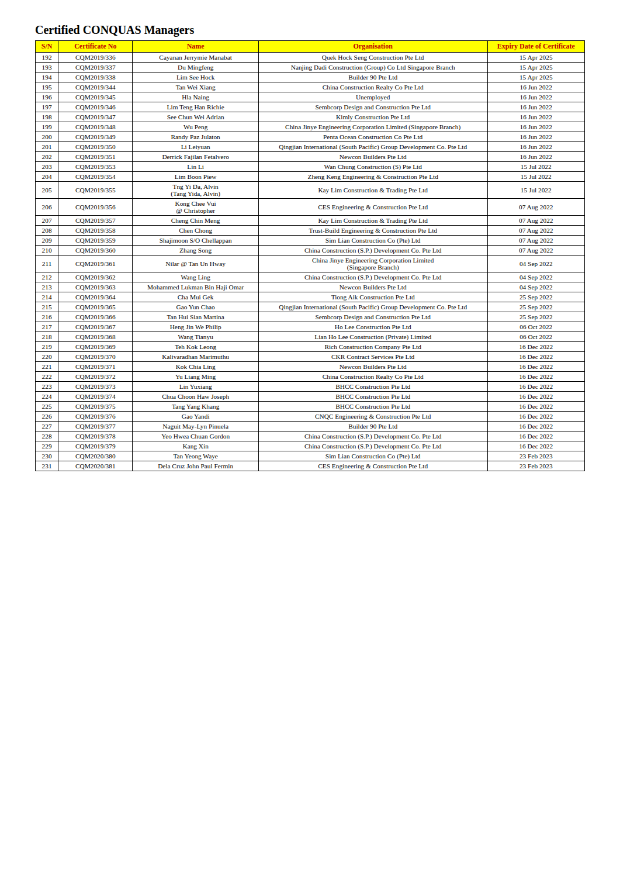Certified CONQUAS Managers
| S/N | Certificate No | Name | Organisation | Expiry Date of Certificate |
| --- | --- | --- | --- | --- |
| 192 | CQM2019/336 | Cayanan Jerrymie Manabat | Quek Hock Seng Construction Pte Ltd | 15 Apr 2025 |
| 193 | CQM2019/337 | Du Mingfeng | Nanjing Dadi Construction (Group) Co Ltd Singapore Branch | 15 Apr 2025 |
| 194 | CQM2019/338 | Lim See Hock | Builder 90 Pte Ltd | 15 Apr 2025 |
| 195 | CQM2019/344 | Tan Wei Xiang | China Construction Realty Co Pte Ltd | 16 Jun 2022 |
| 196 | CQM2019/345 | Hla Naing | Unemployed | 16 Jun 2022 |
| 197 | CQM2019/346 | Lim Teng Han Richie | Sembcorp Design and Construction Pte Ltd | 16 Jun 2022 |
| 198 | CQM2019/347 | See Chun Wei Adrian | Kimly Construction Pte Ltd | 16 Jun 2022 |
| 199 | CQM2019/348 | Wu Peng | China Jinye Engineering Corporation Limited (Singapore Branch) | 16 Jun 2022 |
| 200 | CQM2019/349 | Randy Paz Julaton | Penta Ocean Construction Co Pte Ltd | 16 Jun 2022 |
| 201 | CQM2019/350 | Li Leiyuan | Qingjian International (South Pacific) Group Development Co. Pte Ltd | 16 Jun 2022 |
| 202 | CQM2019/351 | Derrick Fajilan Fetalvero | Newcon Builders Pte Ltd | 16 Jun 2022 |
| 203 | CQM2019/353 | Lin Li | Wan Chung Construction (S) Pte Ltd | 15 Jul 2022 |
| 204 | CQM2019/354 | Lim Boon Piew | Zheng Keng Engineering & Construction Pte Ltd | 15 Jul 2022 |
| 205 | CQM2019/355 | Tng Yi Da, Alvin (Tang Yida, Alvin) | Kay Lim Construction & Trading Pte Ltd | 15 Jul 2022 |
| 206 | CQM2019/356 | Kong Chee Vui @ Christopher | CES Engineering & Construction Pte Ltd | 07 Aug 2022 |
| 207 | CQM2019/357 | Cheng Chin Meng | Kay Lim Construction & Trading Pte Ltd | 07 Aug 2022 |
| 208 | CQM2019/358 | Chen Chong | Trust-Build Engineering & Construction Pte Ltd | 07 Aug 2022 |
| 209 | CQM2019/359 | Shajimoon S/O Chellappan | Sim Lian Construction Co (Pte) Ltd | 07 Aug 2022 |
| 210 | CQM2019/360 | Zhang Song | China Construction (S.P.) Development Co. Pte Ltd | 07 Aug 2022 |
| 211 | CQM2019/361 | Nilar @ Tan Un Hway | China Jinye Engineering Corporation Limited (Singapore Branch) | 04 Sep 2022 |
| 212 | CQM2019/362 | Wang Ling | China Construction (S.P.) Development Co. Pte Ltd | 04 Sep 2022 |
| 213 | CQM2019/363 | Mohammed Lukman Bin Haji Omar | Newcon Builders Pte Ltd | 04 Sep 2022 |
| 214 | CQM2019/364 | Cha Mui Gek | Tiong Aik Construction Pte Ltd | 25 Sep 2022 |
| 215 | CQM2019/365 | Gao Yun Chao | Qingjian International (South Pacific) Group Development Co. Pte Ltd | 25 Sep 2022 |
| 216 | CQM2019/366 | Tan Hui Sian Martina | Sembcorp Design and Construction Pte Ltd | 25 Sep 2022 |
| 217 | CQM2019/367 | Heng Jin We Philip | Ho Lee Construction Pte Ltd | 06 Oct 2022 |
| 218 | CQM2019/368 | Wang Tianyu | Lian Ho Lee Construction (Private) Limited | 06 Oct 2022 |
| 219 | CQM2019/369 | Teh Kok Leong | Rich Construction Company Pte Ltd | 16 Dec 2022 |
| 220 | CQM2019/370 | Kalivaradhan Marimuthu | CKR Contract Services Pte Ltd | 16 Dec 2022 |
| 221 | CQM2019/371 | Kok Chia Ling | Newcon Builders Pte Ltd | 16 Dec 2022 |
| 222 | CQM2019/372 | Yu Liang Ming | China Construction Realty Co Pte Ltd | 16 Dec 2022 |
| 223 | CQM2019/373 | Lin Yuxiang | BHCC Construction Pte Ltd | 16 Dec 2022 |
| 224 | CQM2019/374 | Chua Choon Haw Joseph | BHCC Construction Pte Ltd | 16 Dec 2022 |
| 225 | CQM2019/375 | Tang Yang Khang | BHCC Construction Pte Ltd | 16 Dec 2022 |
| 226 | CQM2019/376 | Gao Yandi | CNQC Engineering & Construction Pte Ltd | 16 Dec 2022 |
| 227 | CQM2019/377 | Naguit May-Lyn Pinuela | Builder 90 Pte Ltd | 16 Dec 2022 |
| 228 | CQM2019/378 | Yeo Hwea Chuan Gordon | China Construction (S.P.) Development Co. Pte Ltd | 16 Dec 2022 |
| 229 | CQM2019/379 | Kang Xin | China Construction (S.P.) Development Co. Pte Ltd | 16 Dec 2022 |
| 230 | CQM2020/380 | Tan Yeong Waye | Sim Lian Construction Co (Pte) Ltd | 23 Feb 2023 |
| 231 | CQM2020/381 | Dela Cruz John Paul Fermin | CES Engineering & Construction Pte Ltd | 23 Feb 2023 |